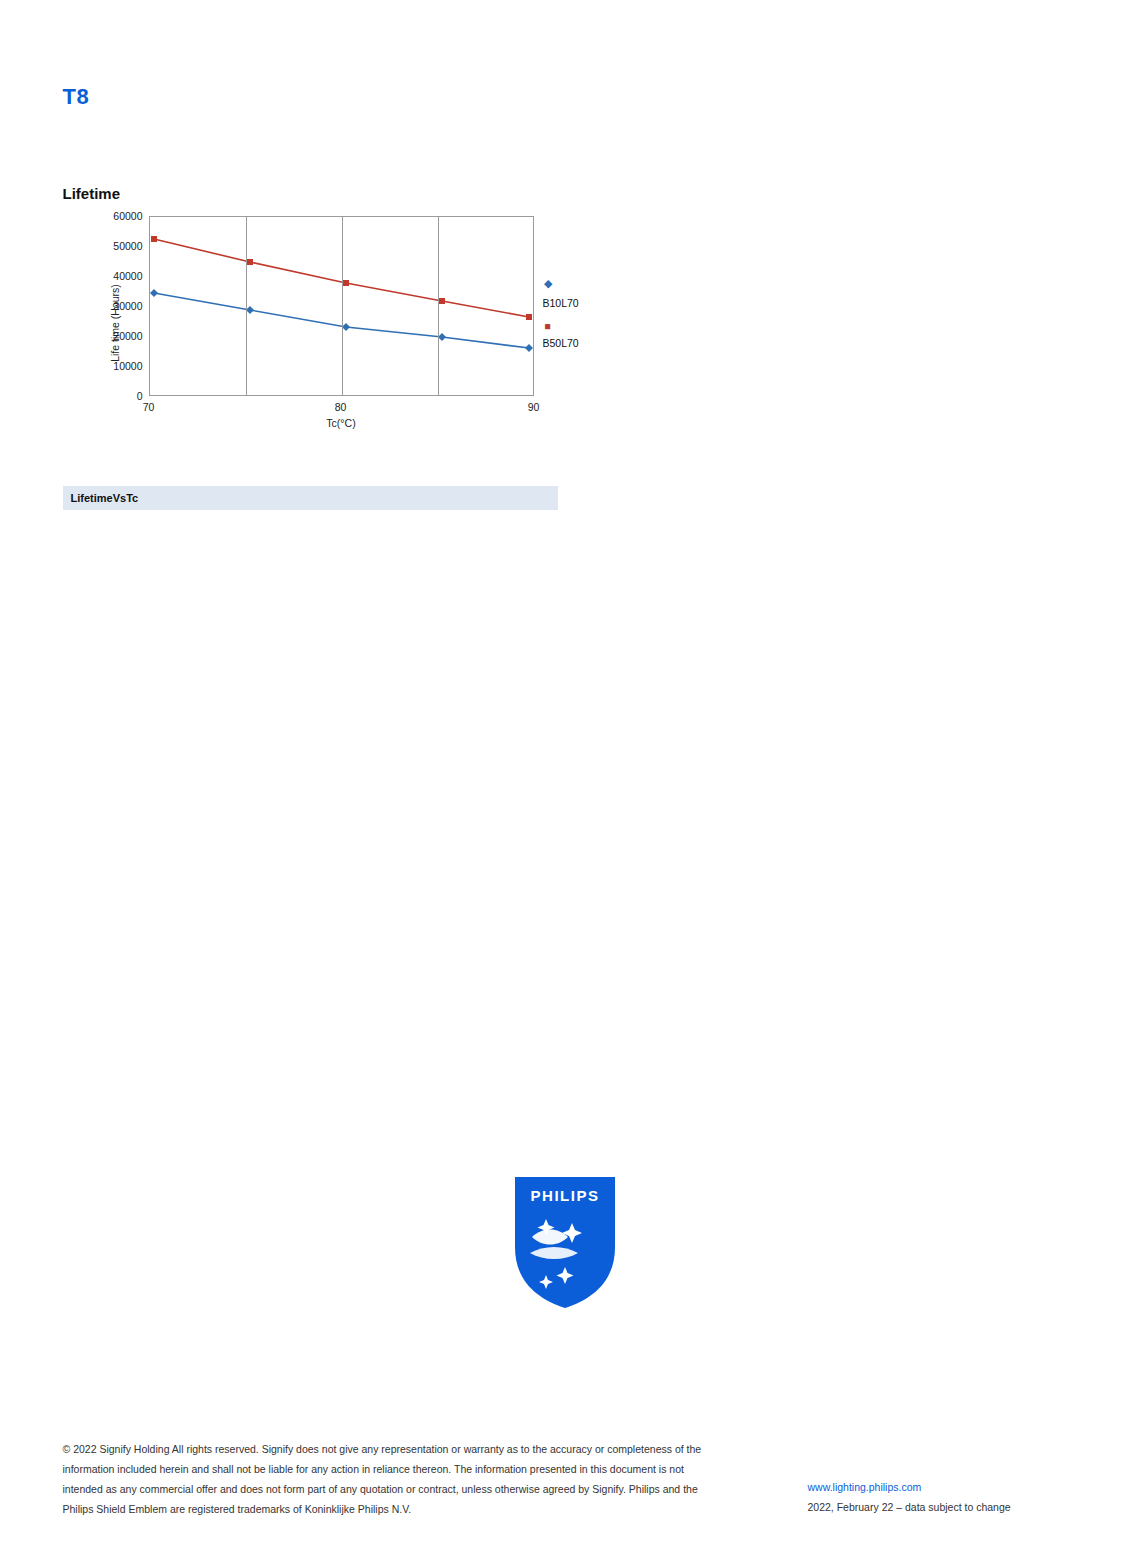T8
Lifetime
Life time (Hours)
60000 50000 40000 30000 20000 10000 0
70 80 90
Tc(°C)
◆
B10L70
■
B50L70
LifetimeVsTc
Philips PHILIPS
© 2022 Signify Holding All rights reserved. Signify does not give any representation or warranty as to the accuracy or completeness of the information included herein and shall not be liable for any action in reliance thereon. The information presented in this document is not intended as any commercial offer and does not form part of any quotation or contract, unless otherwise agreed by Signify. Philips and the Philips Shield Emblem are registered trademarks of Koninklijke Philips N.V.
www.lighting.philips.com
2022, February 22 – data subject to change